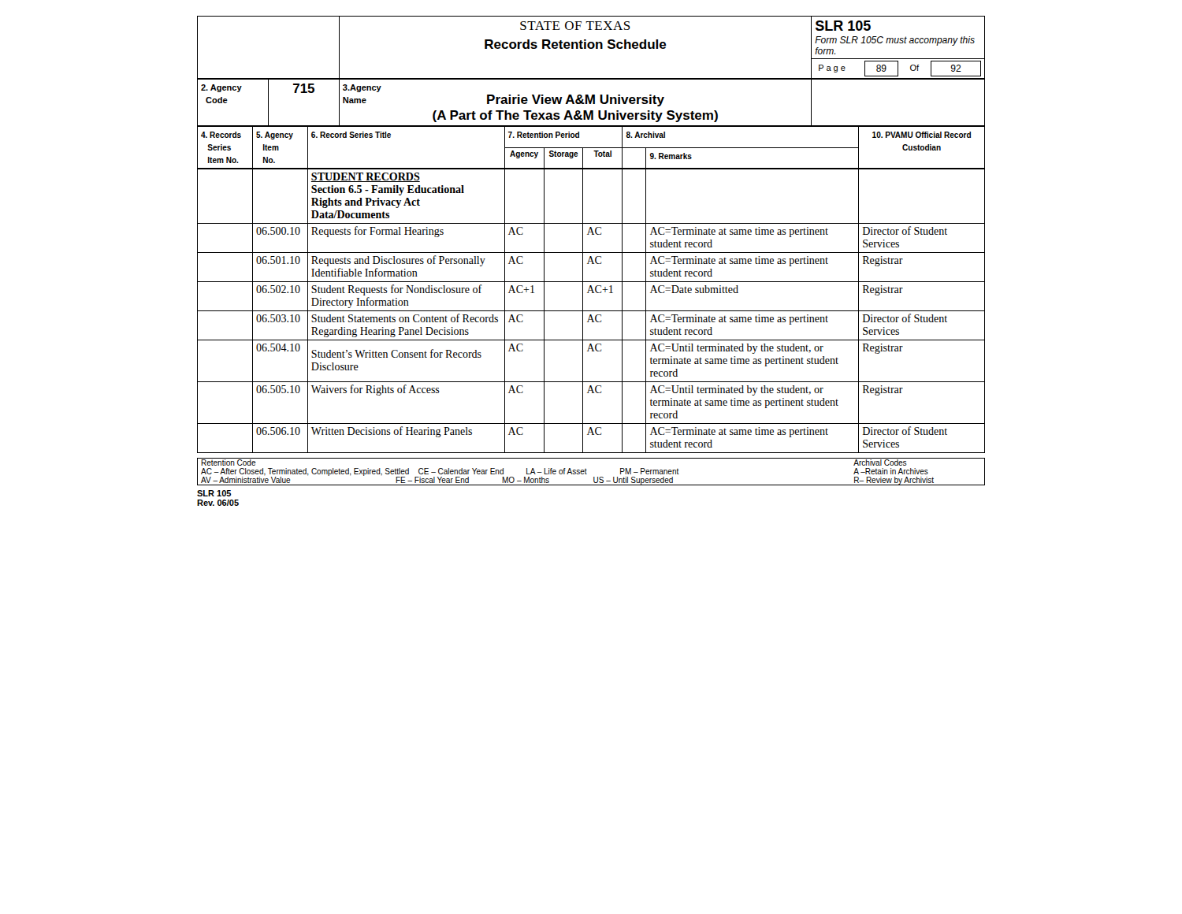| | STATE OF TEXAS Records Retention Schedule | SLR 105 Form SLR 105C must accompany this form. |
| / P a g e / 89 / Of / 92 / |
| 2. Agency Code | 715 | 3.Agency Name Prairie View A&M University (A Part of The Texas A&M University System) | |
| 4. Records Series Item No. | 5. Agency Item No. | 6. Record Series Title | 7. Retention Period | 8. Archival | 10. PVAMU Official Record Custodian |
| Agency | Storage | Total | | 9. Remarks |
| | | STUDENT RECORDS Section 6.5 - Family Educational Rights and Privacy Act Data/Documents | | | | | | |
| | 06.500.10 | Requests for Formal Hearings | AC | | AC | | AC=Terminate at same time as pertinent student record | Director of Student Services |
| | 06.501.10 | Requests and Disclosures of Personally Identifiable Information | AC | | AC | | AC=Terminate at same time as pertinent student record | Registrar |
| | 06.502.10 | Student Requests for Nondisclosure of Directory Information | AC+1 | | AC+1 | | AC=Date submitted | Registrar |
| | 06.503.10 | Student Statements on Content of Records Regarding Hearing Panel Decisions | AC | | AC | | AC=Terminate at same time as pertinent student record | Director of Student Services |
| | 06.504.10 | Student’s Written Consent for Records Disclosure | AC | | AC | | AC=Until terminated by the student, or terminate at same time as pertinent student record | Registrar |
| | 06.505.10 | Waivers for Rights of Access | AC | | AC | | AC=Until terminated by the student, or terminate at same time as pertinent student record | Registrar |
| | 06.506.10 | Written Decisions of Hearing Panels | AC | | AC | | AC=Terminate at same time as pertinent student record | Director of Student Services |
| Retention Code AC – After Closed, Terminated, Completed, Expired, Settled CE – Calendar Year End LA – Life of Asset PM – Permanent AV – Administrative Value FE – Fiscal Year End MO – Months US – Until Superseded | Archival Codes A –Retain in Archives R– Review by Archivist |
SLR 105
Rev. 06/05